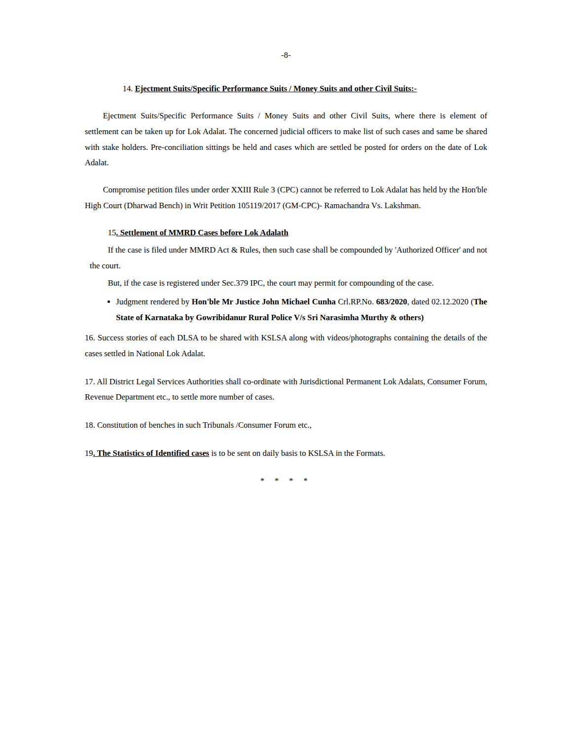-8-
14. Ejectment Suits/Specific Performance Suits / Money Suits and other Civil Suits:-
Ejectment Suits/Specific Performance Suits / Money Suits and other Civil Suits, where there is element of settlement can be taken up for Lok Adalat. The concerned judicial officers to make list of such cases and same be shared with stake holders. Pre-conciliation sittings be held and cases which are settled be posted for orders on the date of Lok Adalat.
Compromise petition files under order XXIII Rule 3 (CPC) cannot be referred to Lok Adalat has held by the Hon'ble High Court (Dharwad Bench) in Writ Petition 105119/2017 (GM-CPC)- Ramachandra Vs. Lakshman.
15. Settlement of MMRD Cases before Lok Adalath
If the case is filed under MMRD Act & Rules, then such case shall be compounded by 'Authorized Officer' and not the court.
But, if the case is registered under Sec.379 IPC, the court may permit for compounding of the case.
Judgment rendered by Hon'ble Mr Justice John Michael Cunha Crl.RP.No. 683/2020, dated 02.12.2020 (The State of Karnataka by Gowribidanur Rural Police V/s Sri Narasimha Murthy & others)
16. Success stories of each DLSA to be shared with KSLSA along with videos/photographs containing the details of the cases settled in National Lok Adalat.
17. All District Legal Services Authorities shall co-ordinate with Jurisdictional Permanent Lok Adalats, Consumer Forum, Revenue Department etc., to settle more number of cases.
18. Constitution of benches in such Tribunals /Consumer Forum etc.,
19. The Statistics of Identified cases is to be sent on daily basis to KSLSA in the Formats.
* * * *